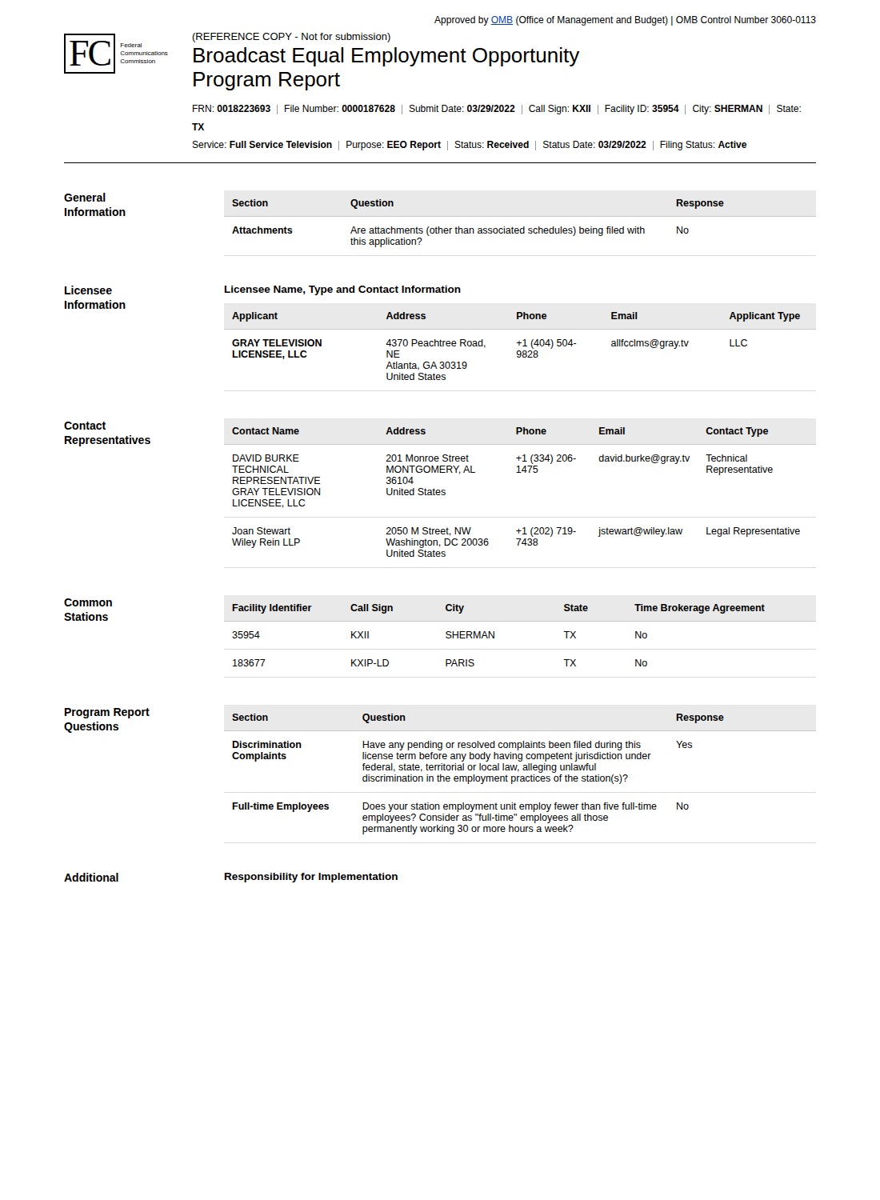Approved by OMB (Office of Management and Budget) | OMB Control Number 3060-0113
FC Federal
Communications
Commission
(REFERENCE COPY - Not for submission)
Broadcast Equal Employment Opportunity
Program Report
FRN: 0018223693 File Number: 0000187628 Submit Date: 03/29/2022 Call Sign: KXII Facility ID: 35954 City: SHERMAN State: TX
Service: Full Service Television Purpose: EEO Report Status: Received Status Date: 03/29/2022 Filing Status: Active
General
Information
| Section | Question | Response |
| --- | --- | --- |
| Attachments | Are attachments (other than associated schedules) being filed with this application? | No |
Licensee
Information
Licensee Name, Type and Contact Information
| Applicant | Address | Phone | Email | Applicant Type |
| --- | --- | --- | --- | --- |
| GRAY TELEVISION LICENSEE, LLC | 4370 Peachtree Road, NE Atlanta, GA 30319 United States | +1 (404) 504-9828 | allfcclms@gray.tv | LLC |
Contact
Representatives
| Contact Name | Address | Phone | Email | Contact Type |
| --- | --- | --- | --- | --- |
| DAVID BURKE TECHNICAL REPRESENTATIVE GRAY TELEVISION LICENSEE, LLC | 201 Monroe Street MONTGOMERY, AL 36104 United States | +1 (334) 206-1475 | david.burke@gray.tv | Technical Representative |
| Joan Stewart Wiley Rein LLP | 2050 M Street, NW Washington, DC 20036 United States | +1 (202) 719-7438 | jstewart@wiley.law | Legal Representative |
Common
Stations
| Facility Identifier | Call Sign | City | State | Time Brokerage Agreement |
| --- | --- | --- | --- | --- |
| 35954 | KXII | SHERMAN | TX | No |
| 183677 | KXIP-LD | PARIS | TX | No |
Program Report
Questions
| Section | Question | Response |
| --- | --- | --- |
| Discrimination Complaints | Have any pending or resolved complaints been filed during this license term before any body having competent jurisdiction under federal, state, territorial or local law, alleging unlawful discrimination in the employment practices of the station(s)? | Yes |
| Full-time Employees | Does your station employment unit employ fewer than five full-time employees? Consider as "full-time" employees all those permanently working 30 or more hours a week? | No |
Additional
Responsibility for Implementation